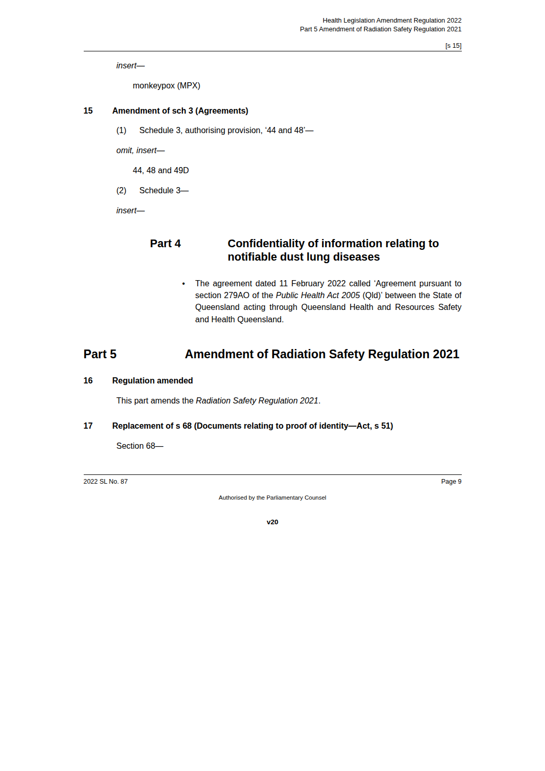Health Legislation Amendment Regulation 2022
Part 5 Amendment of Radiation Safety Regulation 2021
[s 15]
insert—
monkeypox (MPX)
15 Amendment of sch 3 (Agreements)
(1) Schedule 3, authorising provision, ‘44 and 48’—
omit, insert—
44, 48 and 49D
(2) Schedule 3—
insert—
Part 4 Confidentiality of information relating to notifiable dust lung diseases
The agreement dated 11 February 2022 called ‘Agreement pursuant to section 279AO of the Public Health Act 2005 (Qld)’ between the State of Queensland acting through Queensland Health and Resources Safety and Health Queensland.
Part 5 Amendment of Radiation Safety Regulation 2021
16 Regulation amended
This part amends the Radiation Safety Regulation 2021.
17 Replacement of s 68 (Documents relating to proof of identity—Act, s 51)
Section 68—
2022 SL No. 87 Page 9
Authorised by the Parliamentary Counsel
v20